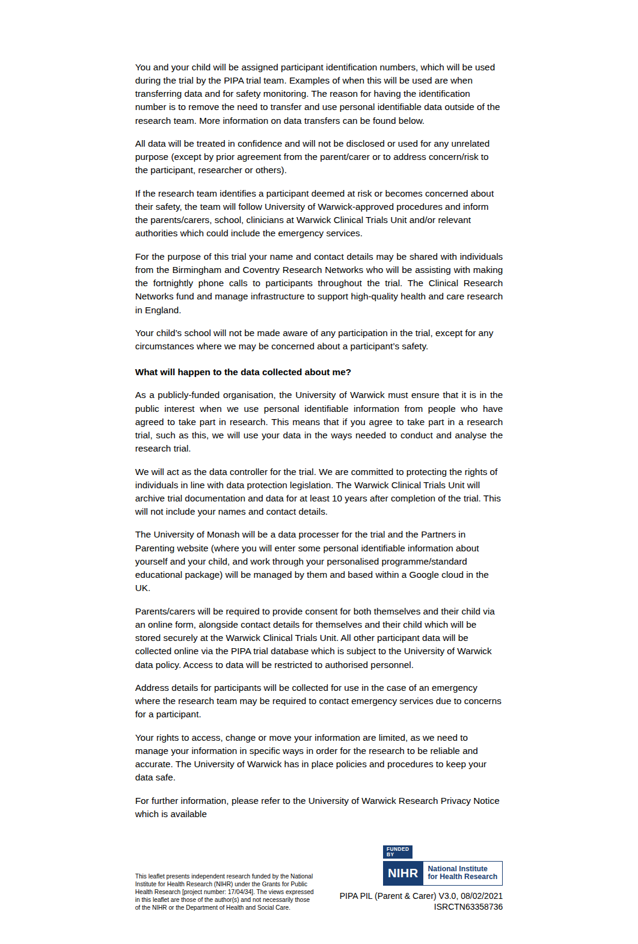You and your child will be assigned participant identification numbers, which will be used during the trial by the PIPA trial team. Examples of when this will be used are when transferring data and for safety monitoring. The reason for having the identification number is to remove the need to transfer and use personal identifiable data outside of the research team. More information on data transfers can be found below.
All data will be treated in confidence and will not be disclosed or used for any unrelated purpose (except by prior agreement from the parent/carer or to address concern/risk to the participant, researcher or others).
If the research team identifies a participant deemed at risk or becomes concerned about their safety, the team will follow University of Warwick-approved procedures and inform the parents/carers, school, clinicians at Warwick Clinical Trials Unit and/or relevant authorities which could include the emergency services.
For the purpose of this trial your name and contact details may be shared with individuals from the Birmingham and Coventry Research Networks who will be assisting with making the fortnightly phone calls to participants throughout the trial. The Clinical Research Networks fund and manage infrastructure to support high-quality health and care research in England.
Your child’s school will not be made aware of any participation in the trial, except for any circumstances where we may be concerned about a participant’s safety.
What will happen to the data collected about me?
As a publicly-funded organisation, the University of Warwick must ensure that it is in the public interest when we use personal identifiable information from people who have agreed to take part in research. This means that if you agree to take part in a research trial, such as this, we will use your data in the ways needed to conduct and analyse the research trial.
We will act as the data controller for the trial. We are committed to protecting the rights of individuals in line with data protection legislation. The Warwick Clinical Trials Unit will archive trial documentation and data for at least 10 years after completion of the trial. This will not include your names and contact details.
The University of Monash will be a data processer for the trial and the Partners in Parenting website (where you will enter some personal identifiable information about yourself and your child, and work through your personalised programme/standard educational package) will be managed by them and based within a Google cloud in the UK.
Parents/carers will be required to provide consent for both themselves and their child via an online form, alongside contact details for themselves and their child which will be stored securely at the Warwick Clinical Trials Unit. All other participant data will be collected online via the PIPA trial database which is subject to the University of Warwick data policy. Access to data will be restricted to authorised personnel.
Address details for participants will be collected for use in the case of an emergency where the research team may be required to contact emergency services due to concerns for a participant.
Your rights to access, change or move your information are limited, as we need to manage your information in specific ways in order for the research to be reliable and accurate. The University of Warwick has in place policies and procedures to keep your data safe.
For further information, please refer to the University of Warwick Research Privacy Notice which is available
This leaflet presents independent research funded by the National Institute for Health Research (NIHR) under the Grants for Public Health Research [project number: 17/04/34]. The views expressed in this leaflet are those of the author(s) and not necessarily those of the NIHR or the Department of Health and Social Care.
FUNDEDBY
NIHR
National Institute for Health Research
PIPA PIL (Parent & Carer) V3.0, 08/02/2021
ISRCTN63358736